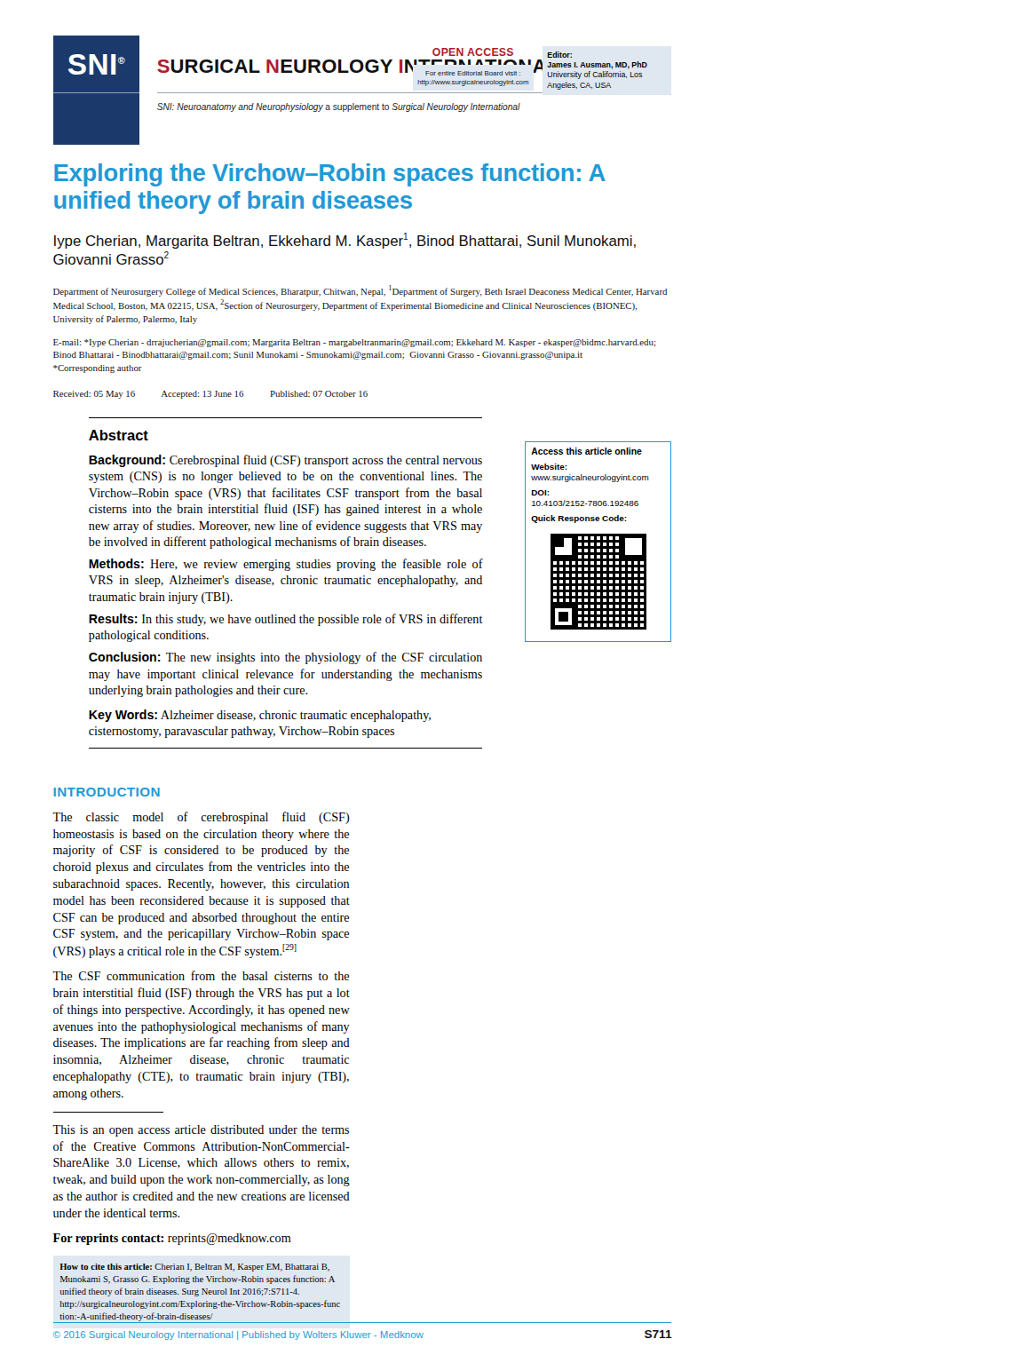SNI®
SURGICAL NEUROLOGY INTERNATIONAL
SNI: Neuroanatomy and Neurophysiology a supplement to Surgical Neurology International
OPEN ACCESS
For entire Editorial Board visit :
http://www.surgicalneurologyint.com
Editor:
James I. Ausman, MD, PhD
University of California, Los
Angeles, CA, USA
Exploring the Virchow–Robin spaces function: A unified theory of brain diseases
Iype Cherian, Margarita Beltran, Ekkehard M. Kasper1, Binod Bhattarai, Sunil Munokami, Giovanni Grasso2
Department of Neurosurgery College of Medical Sciences, Bharatpur, Chitwan, Nepal, 1Department of Surgery, Beth Israel Deaconess Medical Center, Harvard Medical School, Boston, MA 02215, USA, 2Section of Neurosurgery, Department of Experimental Biomedicine and Clinical Neurosciences (BIONEC), University of Palermo, Palermo, Italy
E-mail: *Iype Cherian - drrajucherian@gmail.com; Margarita Beltran - margabeltranmarin@gmail.com; Ekkehard M. Kasper - ekasper@bidmc.harvard.edu; Binod Bhattarai - Binodbhattarai@gmail.com; Sunil Munokami - Smunokami@gmail.com; Giovanni Grasso - Giovanni.grasso@unipa.it
*Corresponding author
Received: 05 May 16 Accepted: 13 June 16 Published: 07 October 16
Abstract
Background: Cerebrospinal fluid (CSF) transport across the central nervous system (CNS) is no longer believed to be on the conventional lines. The Virchow–Robin space (VRS) that facilitates CSF transport from the basal cisterns into the brain interstitial fluid (ISF) has gained interest in a whole new array of studies. Moreover, new line of evidence suggests that VRS may be involved in different pathological mechanisms of brain diseases.
Methods: Here, we review emerging studies proving the feasible role of VRS in sleep, Alzheimer's disease, chronic traumatic encephalopathy, and traumatic brain injury (TBI).
Results: In this study, we have outlined the possible role of VRS in different pathological conditions.
Conclusion: The new insights into the physiology of the CSF circulation may have important clinical relevance for understanding the mechanisms underlying brain pathologies and their cure.
Key Words: Alzheimer disease, chronic traumatic encephalopathy, cisternostomy, paravascular pathway, Virchow–Robin spaces
Access this article online
Website:
www.surgicalneurologyint.com
DOI:
10.4103/2152-7806.192486
Quick Response Code:
INTRODUCTION
The classic model of cerebrospinal fluid (CSF) homeostasis is based on the circulation theory where the majority of CSF is considered to be produced by the choroid plexus and circulates from the ventricles into the subarachnoid spaces. Recently, however, this circulation model has been reconsidered because it is supposed that CSF can be produced and absorbed throughout the entire CSF system, and the pericapillary Virchow–Robin space (VRS) plays a critical role in the CSF system.[29]
The CSF communication from the basal cisterns to the brain interstitial fluid (ISF) through the VRS has put a lot of things into perspective. Accordingly, it has opened new avenues into the pathophysiological mechanisms of many diseases. The implications are far reaching from sleep and insomnia, Alzheimer disease, chronic traumatic encephalopathy (CTE), to traumatic brain injury (TBI), among others.
This is an open access article distributed under the terms of the Creative Commons Attribution-NonCommercial-ShareAlike 3.0 License, which allows others to remix, tweak, and build upon the work non-commercially, as long as the author is credited and the new creations are licensed under the identical terms.
For reprints contact: reprints@medknow.com
How to cite this article: Cherian I, Beltran M, Kasper EM, Bhattarai B, Munokami S, Grasso G. Exploring the Virchow-Robin spaces function: A unified theory of brain diseases. Surg Neurol Int 2016;7:S711-4.
http://surgicalneurologyint.com/Exploring-the-Virchow-Robin-spaces-function:-A-unified-theory-of-brain-diseases/
© 2016 Surgical Neurology International | Published by Wolters Kluwer - Medknow
S711